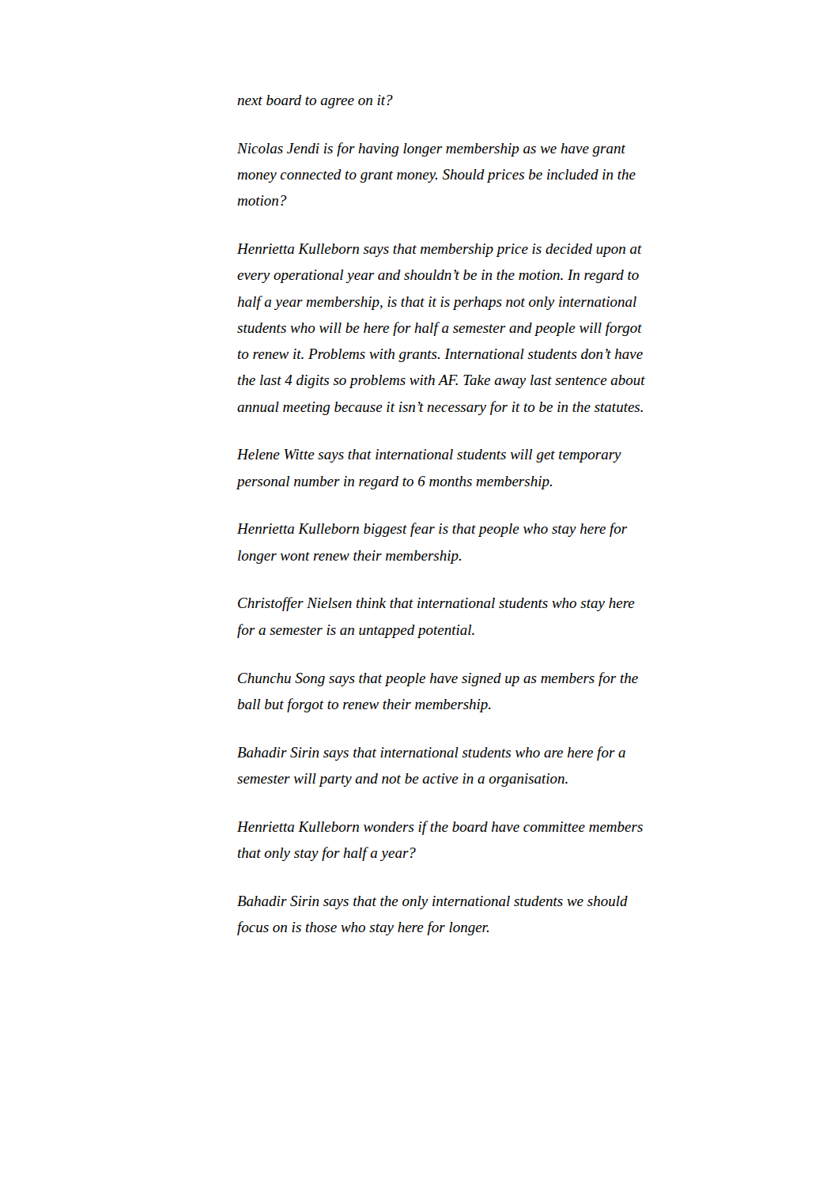next board to agree on it?
Nicolas Jendi is for having longer membership as we have grant money connected to grant money. Should prices be included in the motion?
Henrietta Kulleborn says that membership price is decided upon at every operational year and shouldn’t be in the motion. In regard to half a year membership, is that it is perhaps not only international students who will be here for half a semester and people will forgot to renew it. Problems with grants. International students don’t have the last 4 digits so problems with AF. Take away last sentence about annual meeting because it isn’t necessary for it to be in the statutes.
Helene Witte says that international students will get temporary personal number in regard to 6 months membership.
Henrietta Kulleborn biggest fear is that people who stay here for longer wont renew their membership.
Christoffer Nielsen think that international students who stay here for a semester is an untapped potential.
Chunchu Song says that people have signed up as members for the ball but forgot to renew their membership.
Bahadir Sirin says that international students who are here for a semester will party and not be active in a organisation.
Henrietta Kulleborn wonders if the board have committee members that only stay for half a year?
Bahadir Sirin says that the only international students we should focus on is those who stay here for longer.